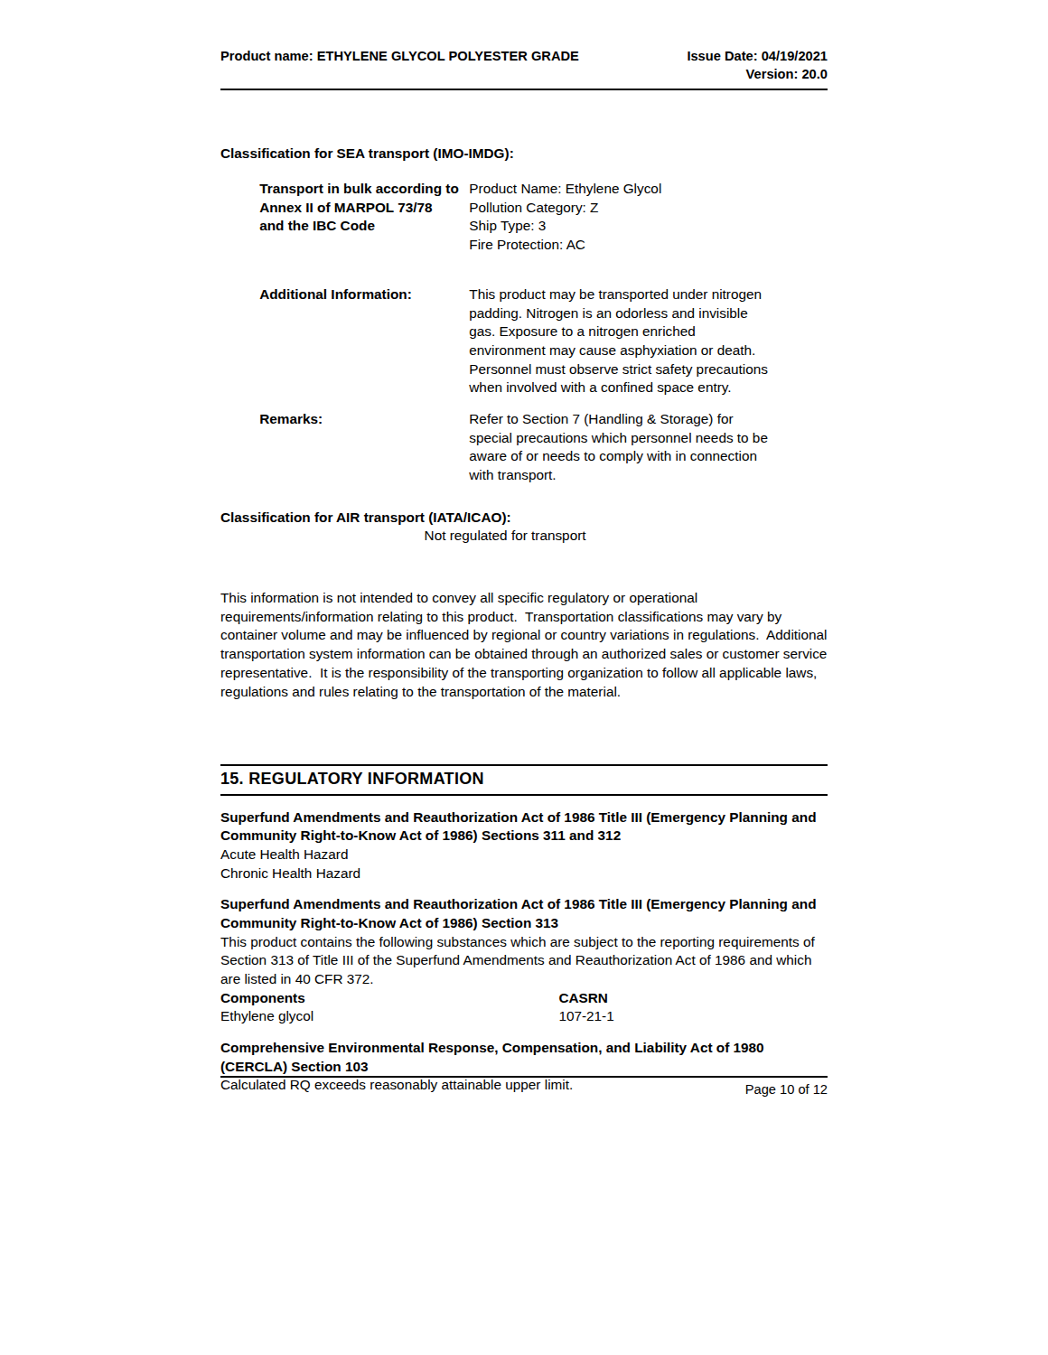Product name: ETHYLENE GLYCOL POLYESTER GRADE
Issue Date: 04/19/2021 Version: 20.0
Classification for SEA transport (IMO-IMDG):
| Transport in bulk according to Annex II of MARPOL 73/78 and the IBC Code | Product Name: Ethylene Glycol Pollution Category: Z Ship Type: 3 Fire Protection: AC |
| Additional Information: | This product may be transported under nitrogen padding. Nitrogen is an odorless and invisible gas. Exposure to a nitrogen enriched environment may cause asphyxiation or death. Personnel must observe strict safety precautions when involved with a confined space entry. |
| Remarks: | Refer to Section 7 (Handling & Storage) for special precautions which personnel needs to be aware of or needs to comply with in connection with transport. |
Classification for AIR transport (IATA/ICAO):
Not regulated for transport
This information is not intended to convey all specific regulatory or operational requirements/information relating to this product. Transportation classifications may vary by container volume and may be influenced by regional or country variations in regulations. Additional transportation system information can be obtained through an authorized sales or customer service representative. It is the responsibility of the transporting organization to follow all applicable laws, regulations and rules relating to the transportation of the material.
15. REGULATORY INFORMATION
Superfund Amendments and Reauthorization Act of 1986 Title III (Emergency Planning and Community Right-to-Know Act of 1986) Sections 311 and 312
Acute Health Hazard
Chronic Health Hazard
Superfund Amendments and Reauthorization Act of 1986 Title III (Emergency Planning and Community Right-to-Know Act of 1986) Section 313
This product contains the following substances which are subject to the reporting requirements of Section 313 of Title III of the Superfund Amendments and Reauthorization Act of 1986 and which are listed in 40 CFR 372.
Components
CASRN
Ethylene glycol
107-21-1
Comprehensive Environmental Response, Compensation, and Liability Act of 1980 (CERCLA) Section 103
Calculated RQ exceeds reasonably attainable upper limit.
Page 10 of 12